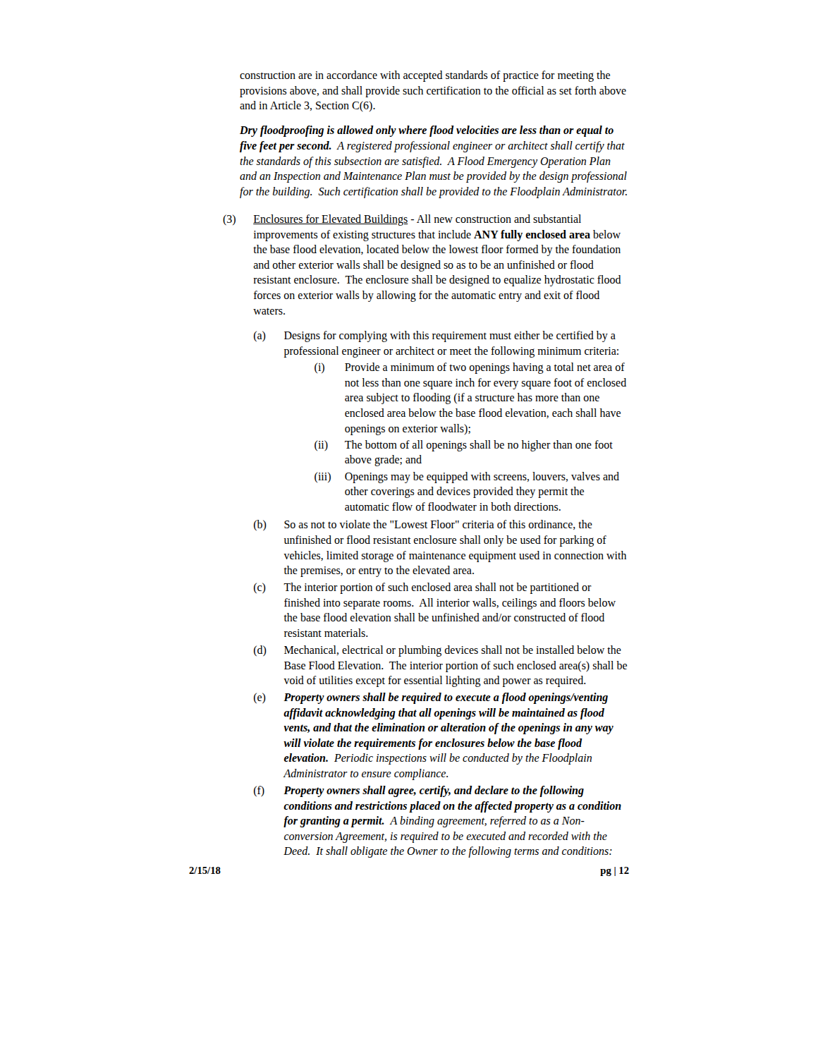construction are in accordance with accepted standards of practice for meeting the provisions above, and shall provide such certification to the official as set forth above and in Article 3, Section C(6).
Dry floodproofing is allowed only where flood velocities are less than or equal to five feet per second. A registered professional engineer or architect shall certify that the standards of this subsection are satisfied. A Flood Emergency Operation Plan and an Inspection and Maintenance Plan must be provided by the design professional for the building. Such certification shall be provided to the Floodplain Administrator.
(3)
Enclosures for Elevated Buildings - All new construction and substantial improvements of existing structures that include ANY fully enclosed area below the base flood elevation, located below the lowest floor formed by the foundation and other exterior walls shall be designed so as to be an unfinished or flood resistant enclosure. The enclosure shall be designed to equalize hydrostatic flood forces on exterior walls by allowing for the automatic entry and exit of flood waters.
(a)
Designs for complying with this requirement must either be certified by a professional engineer or architect or meet the following minimum criteria:
(i)
Provide a minimum of two openings having a total net area of not less than one square inch for every square foot of enclosed area subject to flooding (if a structure has more than one enclosed area below the base flood elevation, each shall have openings on exterior walls);
(ii)
The bottom of all openings shall be no higher than one foot above grade; and
(iii)
Openings may be equipped with screens, louvers, valves and other coverings and devices provided they permit the automatic flow of floodwater in both directions.
(b)
So as not to violate the "Lowest Floor" criteria of this ordinance, the unfinished or flood resistant enclosure shall only be used for parking of vehicles, limited storage of maintenance equipment used in connection with the premises, or entry to the elevated area.
(c)
The interior portion of such enclosed area shall not be partitioned or finished into separate rooms. All interior walls, ceilings and floors below the base flood elevation shall be unfinished and/or constructed of flood resistant materials.
(d)
Mechanical, electrical or plumbing devices shall not be installed below the Base Flood Elevation. The interior portion of such enclosed area(s) shall be void of utilities except for essential lighting and power as required.
(e)
Property owners shall be required to execute a flood openings/venting affidavit acknowledging that all openings will be maintained as flood vents, and that the elimination or alteration of the openings in any way will violate the requirements for enclosures below the base flood elevation. Periodic inspections will be conducted by the Floodplain Administrator to ensure compliance.
(f)
Property owners shall agree, certify, and declare to the following conditions and restrictions placed on the affected property as a condition for granting a permit. A binding agreement, referred to as a Non-conversion Agreement, is required to be executed and recorded with the Deed. It shall obligate the Owner to the following terms and conditions:
2/15/18 pg | 12